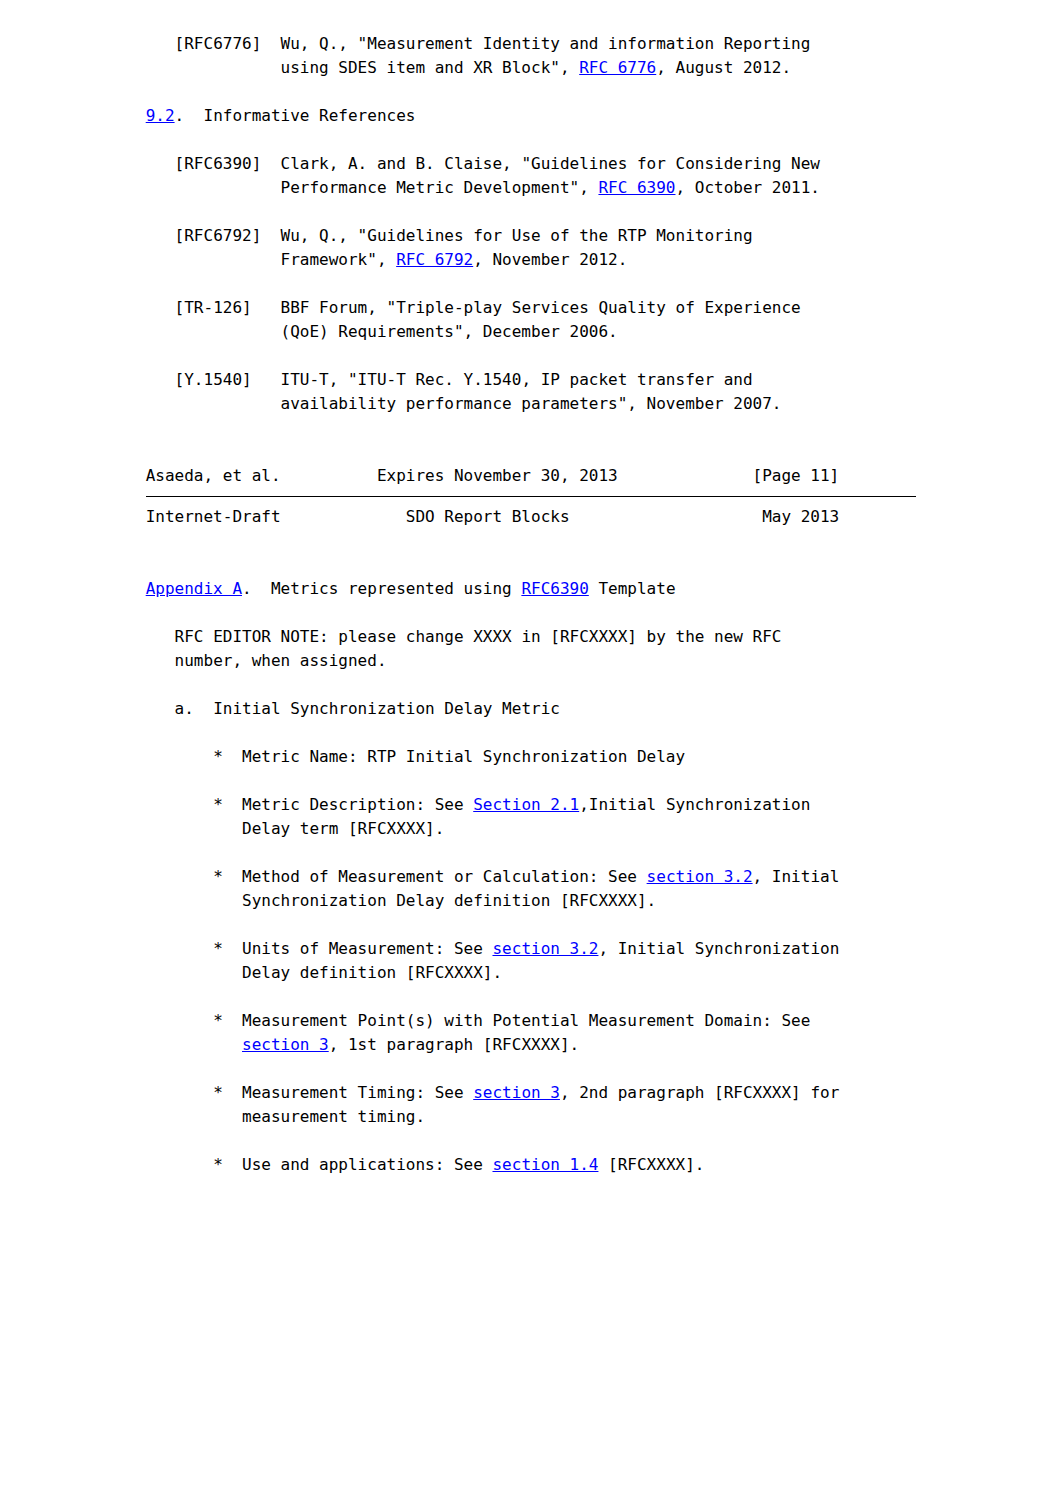[RFC6776]  Wu, Q., "Measurement Identity and information Reporting
              using SDES item and XR Block", RFC 6776, August 2012.

9.2.  Informative References

   [RFC6390]  Clark, A. and B. Claise, "Guidelines for Considering New
              Performance Metric Development", RFC 6390, October 2011.

   [RFC6792]  Wu, Q., "Guidelines for Use of the RTP Monitoring
              Framework", RFC 6792, November 2012.

   [TR-126]   BBF Forum, "Triple-play Services Quality of Experience
              (QoE) Requirements", December 2006.

   [Y.1540]   ITU-T, "ITU-T Rec. Y.1540, IP packet transfer and
              availability performance parameters", November 2007.
Asaeda, et al.          Expires November 30, 2013              [Page 11]
Internet-Draft             SDO Report Blocks                    May 2013


Appendix A.  Metrics represented using RFC6390 Template

   RFC EDITOR NOTE: please change XXXX in [RFCXXXX] by the new RFC
   number, when assigned.

   a.  Initial Synchronization Delay Metric

       *  Metric Name: RTP Initial Synchronization Delay

       *  Metric Description: See Section 2.1,Initial Synchronization
          Delay term [RFCXXXX].

       *  Method of Measurement or Calculation: See section 3.2, Initial
          Synchronization Delay definition [RFCXXXX].

       *  Units of Measurement: See section 3.2, Initial Synchronization
          Delay definition [RFCXXXX].

       *  Measurement Point(s) with Potential Measurement Domain: See
          section 3, 1st paragraph [RFCXXXX].

       *  Measurement Timing: See section 3, 2nd paragraph [RFCXXXX] for
          measurement timing.

       *  Use and applications: See section 1.4 [RFCXXXX].